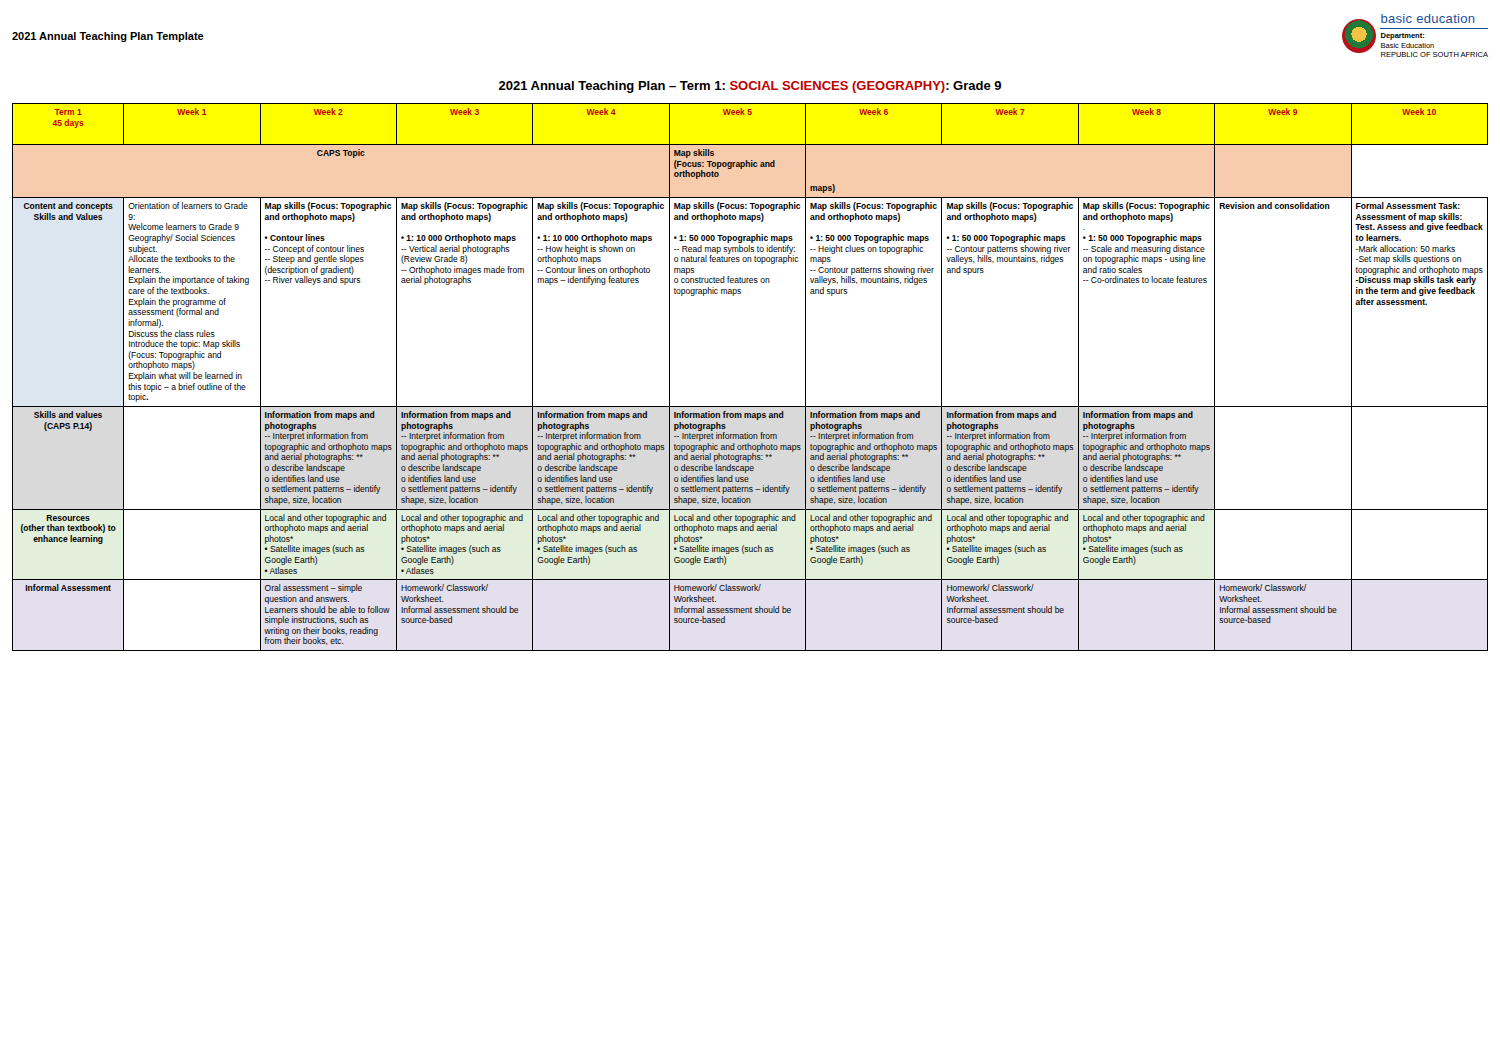2021 Annual Teaching Plan Template
basic education
Department:
Basic Education
REPUBLIC OF SOUTH AFRICA
2021 Annual Teaching Plan – Term 1: SOCIAL SCIENCES (GEOGRAPHY): Grade 9
| Term 1 45 days | Week 1 | Week 2 | Week 3 | Week 4 | Week 5 | Week 6 | Week 7 | Week 8 | Week 9 | Week 10 |
| CAPS Topic | Map skills (Focus: Topographic and orthophoto | maps) | |
| Content and concepts Skills and Values | Orientation of learners to Grade 9: Welcome learners to Grade 9 Geography/ Social Sciences subject. Allocate the textbooks to the learners. Explain the importance of taking care of the textbooks. Explain the programme of assessment (formal and informal). Discuss the class rules Introduce the topic: Map skills (Focus: Topographic and orthophoto maps) Explain what will be learned in this topic – a brief outline of the topic . | Map skills (Focus: Topographic and orthophoto maps) • Contour lines -- Concept of contour lines -- Steep and gentle slopes (description of gradient) -- River valleys and spurs | Map skills (Focus: Topographic and orthophoto maps) • 1: 10 000 Orthophoto maps -- Vertical aerial photographs (Review Grade 8) -- Orthophoto images made from aerial photographs | Map skills (Focus: Topographic and orthophoto maps) • 1: 10 000 Orthophoto maps -- How height is shown on orthophoto maps -- Contour lines on orthophoto maps – identifying features | Map skills (Focus: Topographic and orthophoto maps) • 1: 50 000 Topographic maps -- Read map symbols to identify: o natural features on topographic maps o constructed features on topographic maps | Map skills (Focus: Topographic and orthophoto maps) • 1: 50 000 Topographic maps -- Height clues on topographic maps -- Contour patterns showing river valleys, hills, mountains, ridges and spurs | Map skills (Focus: Topographic and orthophoto maps) • 1: 50 000 Topographic maps -- Contour patterns showing river valleys, hills, mountains, ridges and spurs | Map skills (Focus: Topographic and orthophoto maps) . • 1: 50 000 Topographic maps -- Scale and measuring distance on topographic maps - using line and ratio scales -- Co-ordinates to locate features | Revision and consolidation | Formal Assessment Task: Assessment of map skills: Test. Assess and give feedback to learners. -Mark allocation: 50 marks -Set map skills questions on topographic and orthophoto maps -Discuss map skills task early in the term and give feedback after assessment. |
| Skills and values (CAPS P.14) | | Information from maps and photographs -- Interpret information from topographic and orthophoto maps and aerial photographs: ** o describe landscape o identifies land use o settlement patterns – identify shape, size, location | Information from maps and photographs -- Interpret information from topographic and orthophoto maps and aerial photographs: ** o describe landscape o identifies land use o settlement patterns – identify shape, size, location | Information from maps and photographs -- Interpret information from topographic and orthophoto maps and aerial photographs: ** o describe landscape o identifies land use o settlement patterns – identify shape, size, location | Information from maps and photographs -- Interpret information from topographic and orthophoto maps and aerial photographs: ** o describe landscape o identifies land use o settlement patterns – identify shape, size, location | Information from maps and photographs -- Interpret information from topographic and orthophoto maps and aerial photographs: ** o describe landscape o identifies land use o settlement patterns – identify shape, size, location | Information from maps and photographs -- Interpret information from topographic and orthophoto maps and aerial photographs: ** o describe landscape o identifies land use o settlement patterns – identify shape, size, location | Information from maps and photographs -- Interpret information from topographic and orthophoto maps and aerial photographs: ** o describe landscape o identifies land use o settlement patterns – identify shape, size, location | | |
| Resources (other than textbook) to enhance learning | | Local and other topographic and orthophoto maps and aerial photos* • Satellite images (such as Google Earth) • Atlases | Local and other topographic and orthophoto maps and aerial photos* • Satellite images (such as Google Earth) • Atlases | Local and other topographic and orthophoto maps and aerial photos* • Satellite images (such as Google Earth) | Local and other topographic and orthophoto maps and aerial photos* • Satellite images (such as Google Earth) | Local and other topographic and orthophoto maps and aerial photos* • Satellite images (such as Google Earth) | Local and other topographic and orthophoto maps and aerial photos* • Satellite images (such as Google Earth) | Local and other topographic and orthophoto maps and aerial photos* • Satellite images (such as Google Earth) | | |
| Informal Assessment | | Oral assessment – simple question and answers. Learners should be able to follow simple instructions, such as writing on their books, reading from their books, etc. | Homework/ Classwork/ Worksheet. Informal assessment should be source-based | | Homework/ Classwork/ Worksheet. Informal assessment should be source-based | | Homework/ Classwork/ Worksheet. Informal assessment should be source-based | | Homework/ Classwork/ Worksheet. Informal assessment should be source-based | |